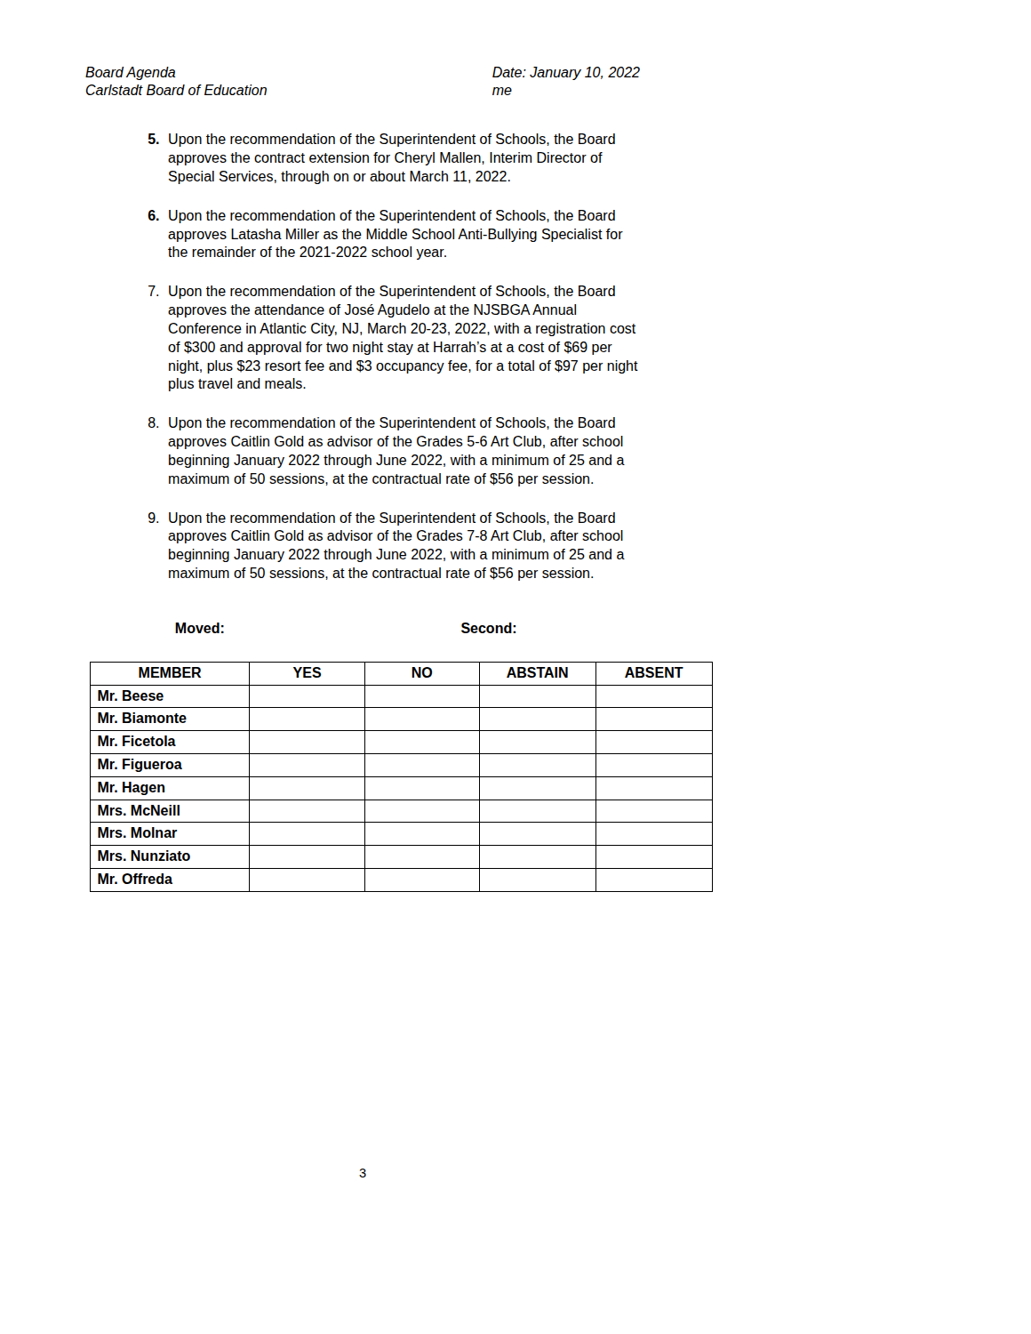Board Agenda
Carlstadt Board of Education
Date: January 10, 2022
me
5. Upon the recommendation of the Superintendent of Schools, the Board approves the contract extension for Cheryl Mallen, Interim Director of Special Services, through on or about March 11, 2022.
6. Upon the recommendation of the Superintendent of Schools, the Board approves Latasha Miller as the Middle School Anti-Bullying Specialist for the remainder of the 2021-2022 school year.
7. Upon the recommendation of the Superintendent of Schools, the Board approves the attendance of José Agudelo at the NJSBGA Annual Conference in Atlantic City, NJ, March 20-23, 2022, with a registration cost of $300 and approval for two night stay at Harrah’s at a cost of $69 per night, plus $23 resort fee and $3 occupancy fee, for a total of $97 per night plus travel and meals.
8. Upon the recommendation of the Superintendent of Schools, the Board approves Caitlin Gold as advisor of the Grades 5-6 Art Club, after school beginning January 2022 through June 2022, with a minimum of 25 and a maximum of 50 sessions, at the contractual rate of $56 per session.
9. Upon the recommendation of the Superintendent of Schools, the Board approves Caitlin Gold as advisor of the Grades 7-8 Art Club, after school beginning January 2022 through June 2022, with a minimum of 25 and a maximum of 50 sessions, at the contractual rate of $56 per session.
Moved: Second:
| MEMBER | YES | NO | ABSTAIN | ABSENT |
| --- | --- | --- | --- | --- |
| Mr. Beese | | | | |
| Mr. Biamonte | | | | |
| Mr. Ficetola | | | | |
| Mr. Figueroa | | | | |
| Mr. Hagen | | | | |
| Mrs. McNeill | | | | |
| Mrs. Molnar | | | | |
| Mrs. Nunziato | | | | |
| Mr. Offreda | | | | |
3